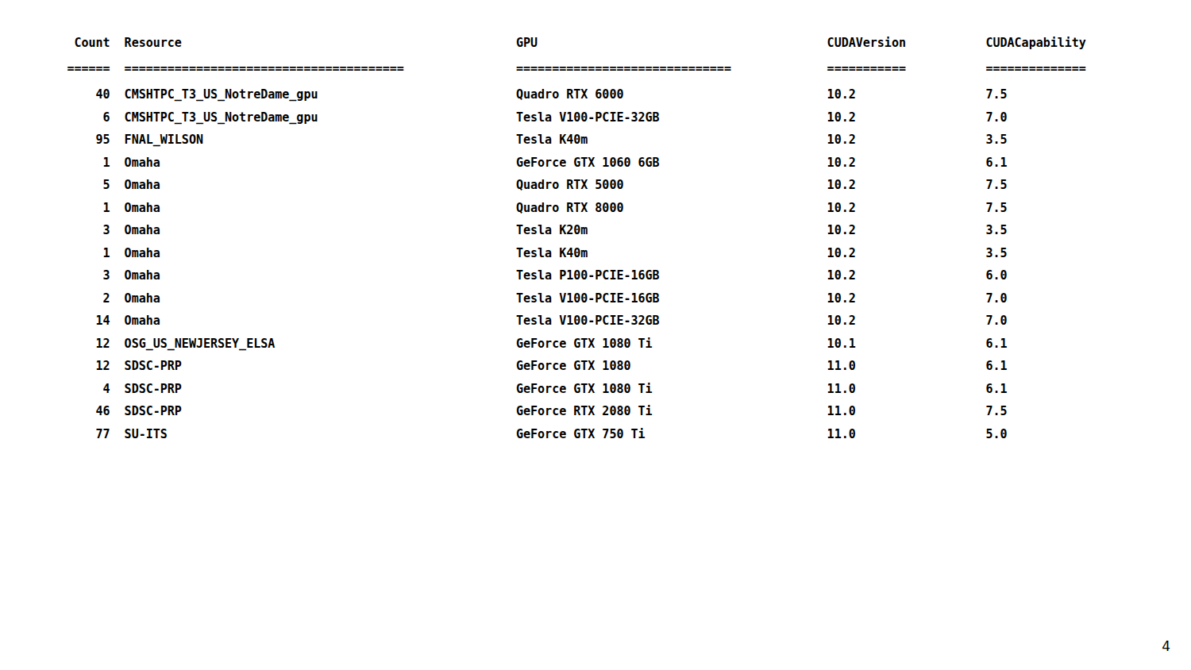| Count | Resource | GPU | CUDAVersion | CUDACapability |
| --- | --- | --- | --- | --- |
| ====== | ======================================= | ============================== | =========== | ============== |
| 40 | CMSHTPC_T3_US_NotreDame_gpu | Quadro RTX 6000 | 10.2 | 7.5 |
| 6 | CMSHTPC_T3_US_NotreDame_gpu | Tesla V100-PCIE-32GB | 10.2 | 7.0 |
| 95 | FNAL_WILSON | Tesla K40m | 10.2 | 3.5 |
| 1 | Omaha | GeForce GTX 1060 6GB | 10.2 | 6.1 |
| 5 | Omaha | Quadro RTX 5000 | 10.2 | 7.5 |
| 1 | Omaha | Quadro RTX 8000 | 10.2 | 7.5 |
| 3 | Omaha | Tesla K20m | 10.2 | 3.5 |
| 1 | Omaha | Tesla K40m | 10.2 | 3.5 |
| 3 | Omaha | Tesla P100-PCIE-16GB | 10.2 | 6.0 |
| 2 | Omaha | Tesla V100-PCIE-16GB | 10.2 | 7.0 |
| 14 | Omaha | Tesla V100-PCIE-32GB | 10.2 | 7.0 |
| 12 | OSG_US_NEWJERSEY_ELSA | GeForce GTX 1080 Ti | 10.1 | 6.1 |
| 12 | SDSC-PRP | GeForce GTX 1080 | 11.0 | 6.1 |
| 4 | SDSC-PRP | GeForce GTX 1080 Ti | 11.0 | 6.1 |
| 46 | SDSC-PRP | GeForce RTX 2080 Ti | 11.0 | 7.5 |
| 77 | SU-ITS | GeForce GTX 750 Ti | 11.0 | 5.0 |
4